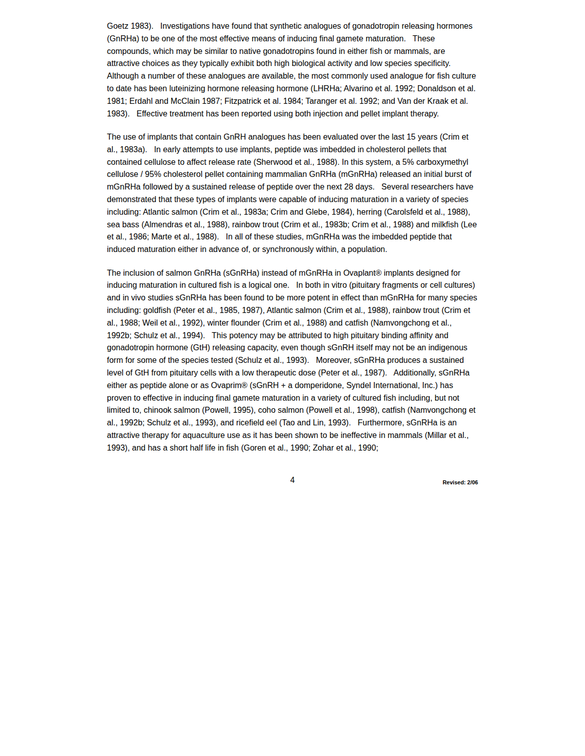Goetz 1983). Investigations have found that synthetic analogues of gonadotropin releasing hormones (GnRHa) to be one of the most effective means of inducing final gamete maturation. These compounds, which may be similar to native gonadotropins found in either fish or mammals, are attractive choices as they typically exhibit both high biological activity and low species specificity. Although a number of these analogues are available, the most commonly used analogue for fish culture to date has been luteinizing hormone releasing hormone (LHRHa; Alvarino et al. 1992; Donaldson et al. 1981; Erdahl and McClain 1987; Fitzpatrick et al. 1984; Taranger et al. 1992; and Van der Kraak et al. 1983). Effective treatment has been reported using both injection and pellet implant therapy.
The use of implants that contain GnRH analogues has been evaluated over the last 15 years (Crim et al., 1983a). In early attempts to use implants, peptide was imbedded in cholesterol pellets that contained cellulose to affect release rate (Sherwood et al., 1988). In this system, a 5% carboxymethyl cellulose / 95% cholesterol pellet containing mammalian GnRHa (mGnRHa) released an initial burst of mGnRHa followed by a sustained release of peptide over the next 28 days. Several researchers have demonstrated that these types of implants were capable of inducing maturation in a variety of species including: Atlantic salmon (Crim et al., 1983a; Crim and Glebe, 1984), herring (Carolsfeld et al., 1988), sea bass (Almendras et al., 1988), rainbow trout (Crim et al., 1983b; Crim et al., 1988) and milkfish (Lee et al., 1986; Marte et al., 1988). In all of these studies, mGnRHa was the imbedded peptide that induced maturation either in advance of, or synchronously within, a population.
The inclusion of salmon GnRHa (sGnRHa) instead of mGnRHa in Ovaplant® implants designed for inducing maturation in cultured fish is a logical one. In both in vitro (pituitary fragments or cell cultures) and in vivo studies sGnRHa has been found to be more potent in effect than mGnRHa for many species including: goldfish (Peter et al., 1985, 1987), Atlantic salmon (Crim et al., 1988), rainbow trout (Crim et al., 1988; Weil et al., 1992), winter flounder (Crim et al., 1988) and catfish (Namvongchong et al., 1992b; Schulz et al., 1994). This potency may be attributed to high pituitary binding affinity and gonadotropin hormone (GtH) releasing capacity, even though sGnRH itself may not be an indigenous form for some of the species tested (Schulz et al., 1993). Moreover, sGnRHa produces a sustained level of GtH from pituitary cells with a low therapeutic dose (Peter et al., 1987). Additionally, sGnRHa either as peptide alone or as Ovaprim® (sGnRH + a domperidone, Syndel International, Inc.) has proven to effective in inducing final gamete maturation in a variety of cultured fish including, but not limited to, chinook salmon (Powell, 1995), coho salmon (Powell et al., 1998), catfish (Namvongchong et al., 1992b; Schulz et al., 1993), and ricefield eel (Tao and Lin, 1993). Furthermore, sGnRHa is an attractive therapy for aquaculture use as it has been shown to be ineffective in mammals (Millar et al., 1993), and has a short half life in fish (Goren et al., 1990; Zohar et al., 1990;
4
Revised: 2/06